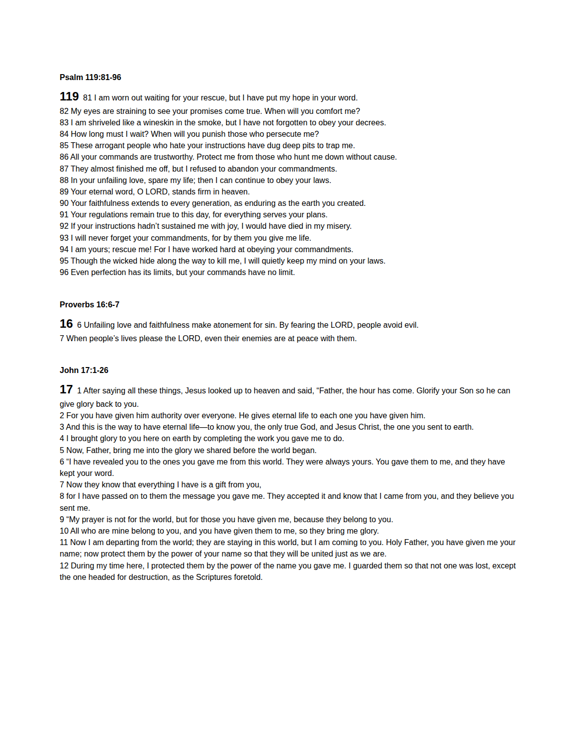Psalm 119:81-96
11981 I am worn out waiting for your rescue, but I have put my hope in your word. 82 My eyes are straining to see your promises come true. When will you comfort me? 83 I am shriveled like a wineskin in the smoke, but I have not forgotten to obey your decrees. 84 How long must I wait? When will you punish those who persecute me? 85 These arrogant people who hate your instructions have dug deep pits to trap me. 86 All your commands are trustworthy. Protect me from those who hunt me down without cause. 87 They almost finished me off, but I refused to abandon your commandments. 88 In your unfailing love, spare my life; then I can continue to obey your laws. 89 Your eternal word, O LORD, stands firm in heaven. 90 Your faithfulness extends to every generation, as enduring as the earth you created. 91 Your regulations remain true to this day, for everything serves your plans. 92 If your instructions hadn’t sustained me with joy, I would have died in my misery. 93 I will never forget your commandments, for by them you give me life. 94 I am yours; rescue me! For I have worked hard at obeying your commandments. 95 Though the wicked hide along the way to kill me, I will quietly keep my mind on your laws. 96 Even perfection has its limits, but your commands have no limit.
Proverbs 16:6-7
166 Unfailing love and faithfulness make atonement for sin. By fearing the LORD, people avoid evil. 7 When people’s lives please the LORD, even their enemies are at peace with them.
John 17:1-26
171 After saying all these things, Jesus looked up to heaven and said, “Father, the hour has come. Glorify your Son so he can give glory back to you. 2 For you have given him authority over everyone. He gives eternal life to each one you have given him. 3 And this is the way to have eternal life—to know you, the only true God, and Jesus Christ, the one you sent to earth. 4 I brought glory to you here on earth by completing the work you gave me to do. 5 Now, Father, bring me into the glory we shared before the world began. 6 “I have revealed you to the ones you gave me from this world. They were always yours. You gave them to me, and they have kept your word. 7 Now they know that everything I have is a gift from you, 8 for I have passed on to them the message you gave me. They accepted it and know that I came from you, and they believe you sent me. 9 “My prayer is not for the world, but for those you have given me, because they belong to you. 10 All who are mine belong to you, and you have given them to me, so they bring me glory. 11 Now I am departing from the world; they are staying in this world, but I am coming to you. Holy Father, you have given me your name; now protect them by the power of your name so that they will be united just as we are. 12 During my time here, I protected them by the power of the name you gave me. I guarded them so that not one was lost, except the one headed for destruction, as the Scriptures foretold.